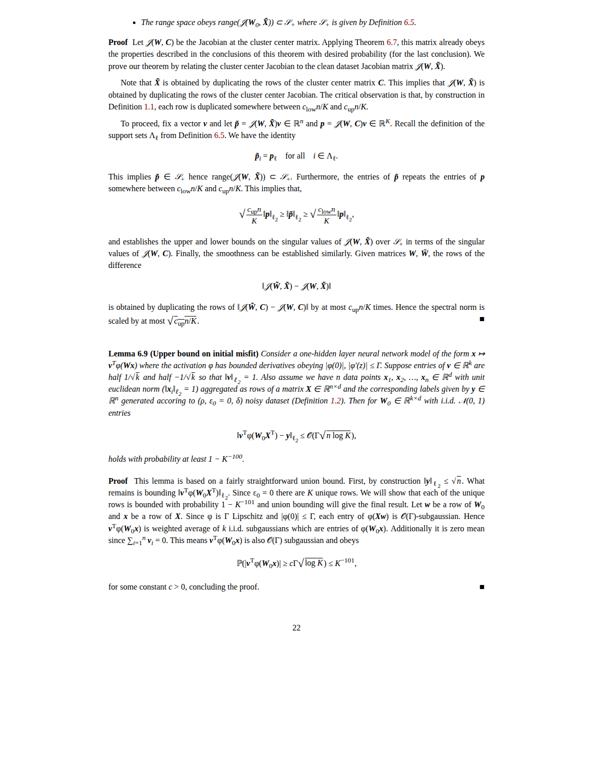The range space obeys range(𝒥(W0, X̃)) ⊂ 𝒮+ where 𝒮+ is given by Definition 6.5.
Proof Let 𝒥(W, C) be the Jacobian at the cluster center matrix. Applying Theorem 6.7, this matrix already obeys the properties described in the conclusions of this theorem with desired probability (for the last conclusion). We prove our theorem by relating the cluster center Jacobian to the clean dataset Jacobian matrix 𝒥(W, X̃).
Note that X̃ is obtained by duplicating the rows of the cluster center matrix C. This implies that 𝒥(W, X̃) is obtained by duplicating the rows of the cluster center Jacobian. The critical observation is that, by construction in Definition 1.1, each row is duplicated somewhere between clown/K and cupn/K.
To proceed, fix a vector v and let p̃ = 𝒥(W, X̃)v ∈ ℝn and p = 𝒥(W, C)v ∈ ℝK. Recall the definition of the support sets Λℓ from Definition 6.5. We have the identity
p̃i = pℓ for all i ∈ Λℓ.
This implies p̃ ∈ 𝒮+ hence range(𝒥(W, X̃)) ⊂ 𝒮+. Furthermore, the entries of p̃ repeats the entries of p somewhere between clown/K and cupn/K. This implies that,
√cupn K‖p‖ℓ2 ≥ ‖p̃‖ℓ2 ≥ √clown K‖p‖ℓ2,
and establishes the upper and lower bounds on the singular values of 𝒥(W, X̃) over 𝒮+ in terms of the singular values of 𝒥(W, C). Finally, the smoothness can be established similarly. Given matrices W, W̄, the rows of the difference
‖𝒥(W̃, X̃) − 𝒥(W, X̃)‖
is obtained by duplicating the rows of ‖𝒥(W̃, C) − 𝒥(W, C)‖ by at most cupn/K times. Hence the spectral norm is scaled by at most √cupn/K. ■
Lemma 6.9 (Upper bound on initial misfit) Consider a one-hidden layer neural network model of the form x ↦ vTφ(Wx) where the activation φ has bounded derivatives obeying |φ(0)|, |φ′(z)| ≤ Γ. Suppose entries of v ∈ ℝk are half 1/√k and half −1/√k so that ‖v‖ℓ2 = 1. Also assume we have n data points x1, x2, …, xn ∈ ℝd with unit euclidean norm (‖xi‖ℓ2 = 1) aggregated as rows of a matrix X ∈ ℝn×d and the corresponding labels given by y ∈ ℝn generated accoring to (ρ, ε0 = 0, δ) noisy dataset (Definition 1.2). Then for W0 ∈ ℝk×d with i.i.d. 𝒩(0, 1) entries
‖vTφ(W0XT) − y‖ℓ2 ≤ 𝒪(Γ√n log K),
holds with probability at least 1 − K−100.
Proof This lemma is based on a fairly straightforward union bound. First, by construction ‖y‖ℓ2 ≤ √n. What remains is bounding ‖vTφ(W0XT)‖ℓ2. Since ε0 = 0 there are K unique rows. We will show that each of the unique rows is bounded with probability 1 − K−101 and union bounding will give the final result. Let w be a row of W0 and x be a row of X. Since φ is Γ Lipschitz and |φ(0)| ≤ Γ, each entry of φ(Xw) is 𝒪(Γ)-subgaussian. Hence vTφ(W0x) is weighted average of k i.i.d. subgaussians which are entries of φ(W0x). Additionally it is zero mean since ∑i=1n vi = 0. This means vTφ(W0x) is also 𝒪(Γ) subgaussian and obeys
ℙ(|vTφ(W0x)| ≥ c Γ√log K) ≤ K−101,
for some constant c > 0, concluding the proof. ■
22